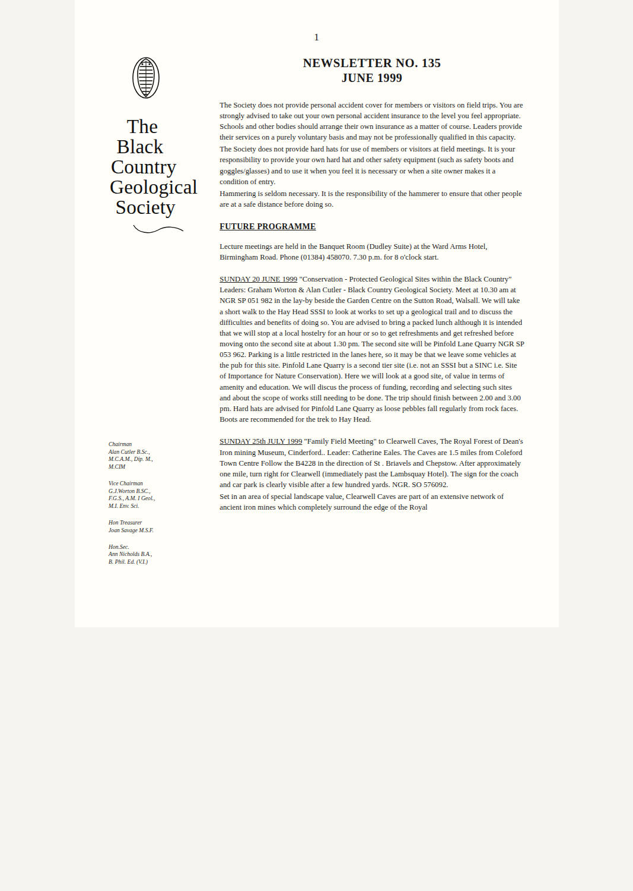1
The Black Country Geological Society
Chairman Alan Cutler B.Sc., M.C.A.M., Dip. M., M.CIM
Vice Chairman G.J.Worton B.SC., F.G.S., A.M. I Geol., M.I. Env. Sci.
Hon Treasurer Joan Savage M.S.F.
Hon.Sec. Ann Nicholds B.A., B. Phil. Ed. (V.I.)
NEWSLETTER NO. 135
JUNE 1999
The Society does not provide personal accident cover for members or visitors on field trips. You are strongly advised to take out your own personal accident insurance to the level you feel appropriate. Schools and other bodies should arrange their own insurance as a matter of course. Leaders provide their services on a purely voluntary basis and may not be professionally qualified in this capacity.
The Society does not provide hard hats for use of members or visitors at field meetings. It is your responsibility to provide your own hard hat and other safety equipment (such as safety boots and goggles/glasses) and to use it when you feel it is necessary or when a site owner makes it a condition of entry.
Hammering is seldom necessary. It is the responsibility of the hammerer to ensure that other people are at a safe distance before doing so.
FUTURE PROGRAMME
Lecture meetings are held in the Banquet Room (Dudley Suite) at the Ward Arms Hotel, Birmingham Road. Phone (01384) 458070. 7.30 p.m. for 8 o'clock start.
SUNDAY 20 JUNE 1999 "Conservation - Protected Geological Sites within the Black Country" Leaders: Graham Worton & Alan Cutler - Black Country Geological Society. Meet at 10.30 am at NGR SP 051 982 in the lay-by beside the Garden Centre on the Sutton Road, Walsall. We will take a short walk to the Hay Head SSSI to look at works to set up a geological trail and to discuss the difficulties and benefits of doing so. You are advised to bring a packed lunch although it is intended that we will stop at a local hostelry for an hour or so to get refreshments and get refreshed before moving onto the second site at about 1.30 pm. The second site will be Pinfold Lane Quarry NGR SP 053 962. Parking is a little restricted in the lanes here, so it may be that we leave some vehicles at the pub for this site. Pinfold Lane Quarry is a second tier site (i.e. not an SSSI but a SINC i.e. Site of Importance for Nature Conservation). Here we will look at a good site, of value in terms of amenity and education. We will discus the process of funding, recording and selecting such sites and about the scope of works still needing to be done. The trip should finish between 2.00 and 3.00 pm. Hard hats are advised for Pinfold Lane Quarry as loose pebbles fall regularly from rock faces. Boots are recommended for the trek to Hay Head.
SUNDAY 25th JULY 1999 "Family Field Meeting" to Clearwell Caves, The Royal Forest of Dean's Iron mining Museum, Cinderford.. Leader: Catherine Eales. The Caves are 1.5 miles from Coleford Town Centre Follow the B4228 in the direction of St . Briavels and Chepstow. After approximately one mile, turn right for Clearwell (immediately past the Lambsquay Hotel). The sign for the coach and car park is clearly visible after a few hundred yards. NGR. SO 576092.
Set in an area of special landscape value, Clearwell Caves are part of an extensive network of ancient iron mines which completely surround the edge of the Royal